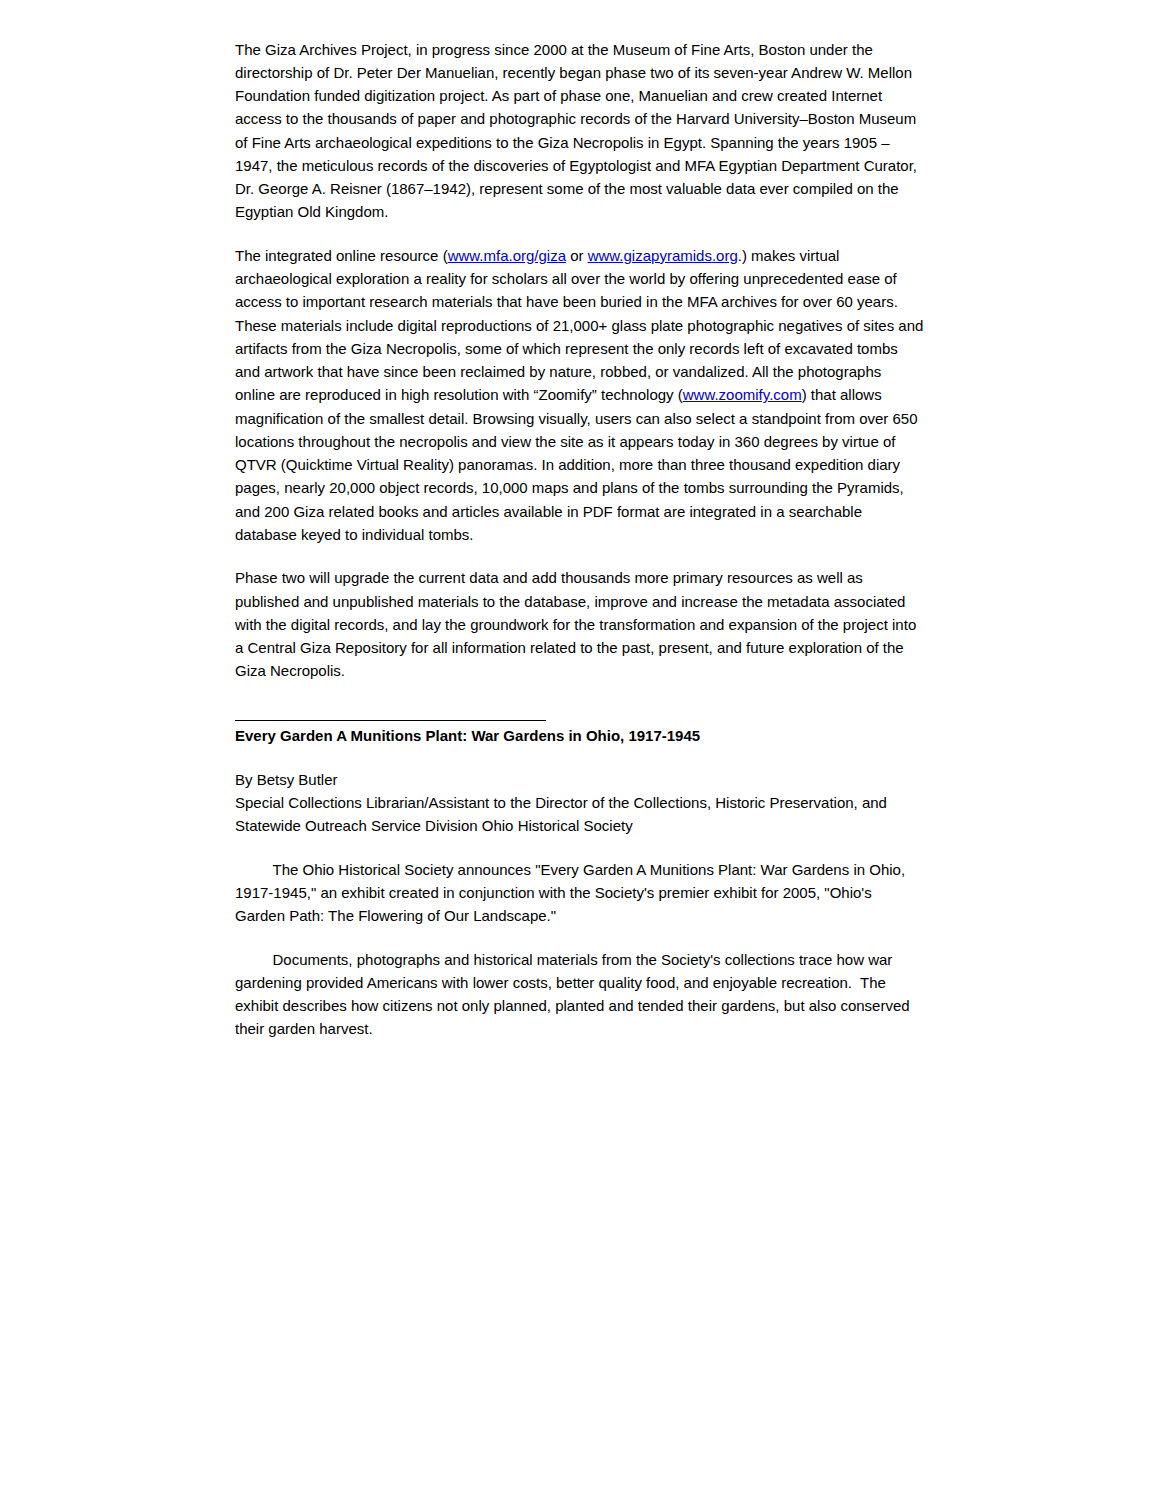The Giza Archives Project, in progress since 2000 at the Museum of Fine Arts, Boston under the directorship of Dr. Peter Der Manuelian, recently began phase two of its seven-year Andrew W. Mellon Foundation funded digitization project. As part of phase one, Manuelian and crew created Internet access to the thousands of paper and photographic records of the Harvard University–Boston Museum of Fine Arts archaeological expeditions to the Giza Necropolis in Egypt. Spanning the years 1905 – 1947, the meticulous records of the discoveries of Egyptologist and MFA Egyptian Department Curator, Dr. George A. Reisner (1867–1942), represent some of the most valuable data ever compiled on the Egyptian Old Kingdom.
The integrated online resource (www.mfa.org/giza or www.gizapyramids.org.) makes virtual archaeological exploration a reality for scholars all over the world by offering unprecedented ease of access to important research materials that have been buried in the MFA archives for over 60 years. These materials include digital reproductions of 21,000+ glass plate photographic negatives of sites and artifacts from the Giza Necropolis, some of which represent the only records left of excavated tombs and artwork that have since been reclaimed by nature, robbed, or vandalized. All the photographs online are reproduced in high resolution with “Zoomify” technology (www.zoomify.com) that allows magnification of the smallest detail. Browsing visually, users can also select a standpoint from over 650 locations throughout the necropolis and view the site as it appears today in 360 degrees by virtue of QTVR (Quicktime Virtual Reality) panoramas. In addition, more than three thousand expedition diary pages, nearly 20,000 object records, 10,000 maps and plans of the tombs surrounding the Pyramids, and 200 Giza related books and articles available in PDF format are integrated in a searchable database keyed to individual tombs.
Phase two will upgrade the current data and add thousands more primary resources as well as published and unpublished materials to the database, improve and increase the metadata associated with the digital records, and lay the groundwork for the transformation and expansion of the project into a Central Giza Repository for all information related to the past, present, and future exploration of the Giza Necropolis.
Every Garden A Munitions Plant: War Gardens in Ohio, 1917-1945
By Betsy Butler
Special Collections Librarian/Assistant to the Director of the Collections, Historic Preservation, and Statewide Outreach Service Division Ohio Historical Society
The Ohio Historical Society announces "Every Garden A Munitions Plant: War Gardens in Ohio, 1917-1945," an exhibit created in conjunction with the Society's premier exhibit for 2005, "Ohio's Garden Path: The Flowering of Our Landscape."
Documents, photographs and historical materials from the Society's collections trace how war gardening provided Americans with lower costs, better quality food, and enjoyable recreation. The exhibit describes how citizens not only planned, planted and tended their gardens, but also conserved their garden harvest.